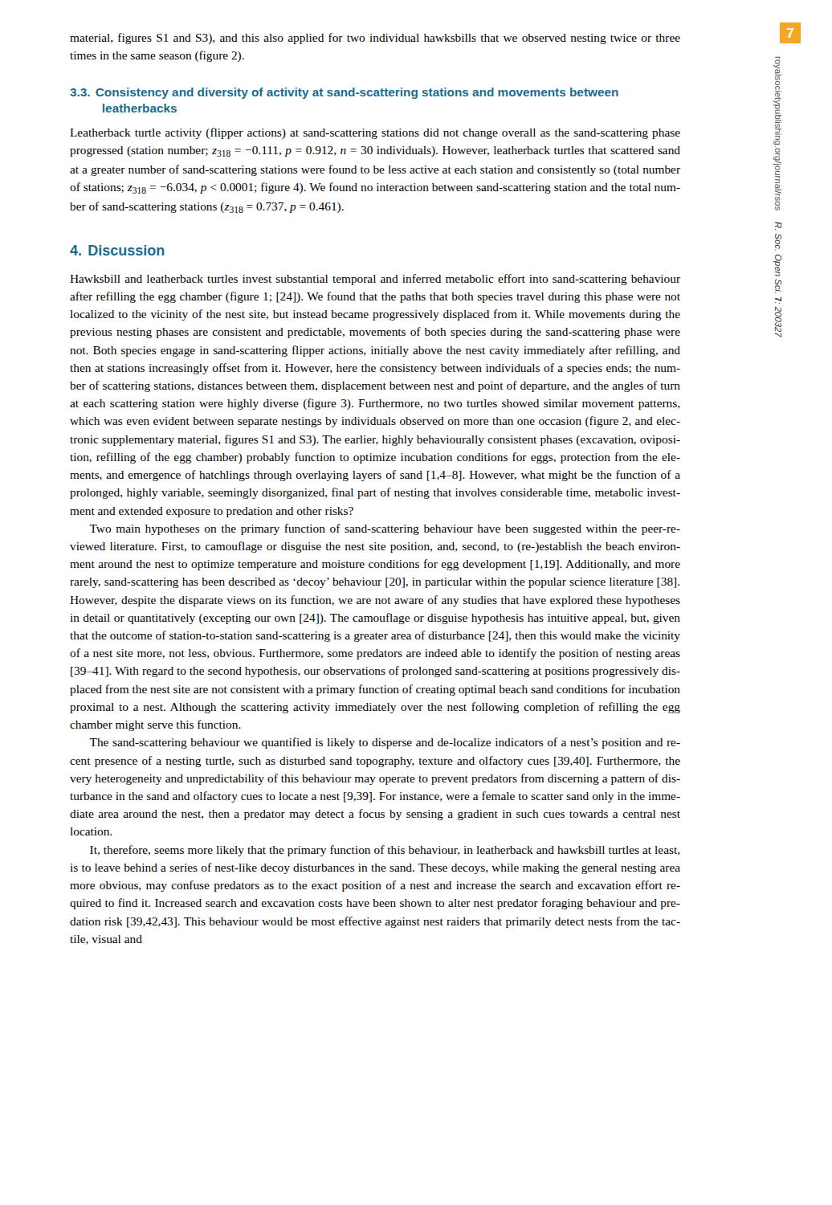7
royalsocietypublishing.org/journal/rsos R. Soc. Open Sci. 7: 200327
material, figures S1 and S3), and this also applied for two individual hawksbills that we observed nesting twice or three times in the same season (figure 2).
3.3. Consistency and diversity of activity at sand-scattering stations and movements between leatherbacks
Leatherback turtle activity (flipper actions) at sand-scattering stations did not change overall as the sand-scattering phase progressed (station number; z318 = −0.111, p = 0.912, n = 30 individuals). However, leatherback turtles that scattered sand at a greater number of sand-scattering stations were found to be less active at each station and consistently so (total number of stations; z318 = −6.034, p < 0.0001; figure 4). We found no interaction between sand-scattering station and the total number of sand-scattering stations (z318 = 0.737, p = 0.461).
4. Discussion
Hawksbill and leatherback turtles invest substantial temporal and inferred metabolic effort into sand-scattering behaviour after refilling the egg chamber (figure 1; [24]). We found that the paths that both species travel during this phase were not localized to the vicinity of the nest site, but instead became progressively displaced from it. While movements during the previous nesting phases are consistent and predictable, movements of both species during the sand-scattering phase were not. Both species engage in sand-scattering flipper actions, initially above the nest cavity immediately after refilling, and then at stations increasingly offset from it. However, here the consistency between individuals of a species ends; the number of scattering stations, distances between them, displacement between nest and point of departure, and the angles of turn at each scattering station were highly diverse (figure 3). Furthermore, no two turtles showed similar movement patterns, which was even evident between separate nestings by individuals observed on more than one occasion (figure 2, and electronic supplementary material, figures S1 and S3). The earlier, highly behaviourally consistent phases (excavation, oviposition, refilling of the egg chamber) probably function to optimize incubation conditions for eggs, protection from the elements, and emergence of hatchlings through overlaying layers of sand [1,4–8]. However, what might be the function of a prolonged, highly variable, seemingly disorganized, final part of nesting that involves considerable time, metabolic investment and extended exposure to predation and other risks?
Two main hypotheses on the primary function of sand-scattering behaviour have been suggested within the peer-reviewed literature. First, to camouflage or disguise the nest site position, and, second, to (re-)establish the beach environment around the nest to optimize temperature and moisture conditions for egg development [1,19]. Additionally, and more rarely, sand-scattering has been described as ‘decoy’ behaviour [20], in particular within the popular science literature [38]. However, despite the disparate views on its function, we are not aware of any studies that have explored these hypotheses in detail or quantitatively (excepting our own [24]). The camouflage or disguise hypothesis has intuitive appeal, but, given that the outcome of station-to-station sand-scattering is a greater area of disturbance [24], then this would make the vicinity of a nest site more, not less, obvious. Furthermore, some predators are indeed able to identify the position of nesting areas [39–41]. With regard to the second hypothesis, our observations of prolonged sand-scattering at positions progressively displaced from the nest site are not consistent with a primary function of creating optimal beach sand conditions for incubation proximal to a nest. Although the scattering activity immediately over the nest following completion of refilling the egg chamber might serve this function.
The sand-scattering behaviour we quantified is likely to disperse and de-localize indicators of a nest’s position and recent presence of a nesting turtle, such as disturbed sand topography, texture and olfactory cues [39,40]. Furthermore, the very heterogeneity and unpredictability of this behaviour may operate to prevent predators from discerning a pattern of disturbance in the sand and olfactory cues to locate a nest [9,39]. For instance, were a female to scatter sand only in the immediate area around the nest, then a predator may detect a focus by sensing a gradient in such cues towards a central nest location.
It, therefore, seems more likely that the primary function of this behaviour, in leatherback and hawksbill turtles at least, is to leave behind a series of nest-like decoy disturbances in the sand. These decoys, while making the general nesting area more obvious, may confuse predators as to the exact position of a nest and increase the search and excavation effort required to find it. Increased search and excavation costs have been shown to alter nest predator foraging behaviour and predation risk [39,42,43]. This behaviour would be most effective against nest raiders that primarily detect nests from the tactile, visual and